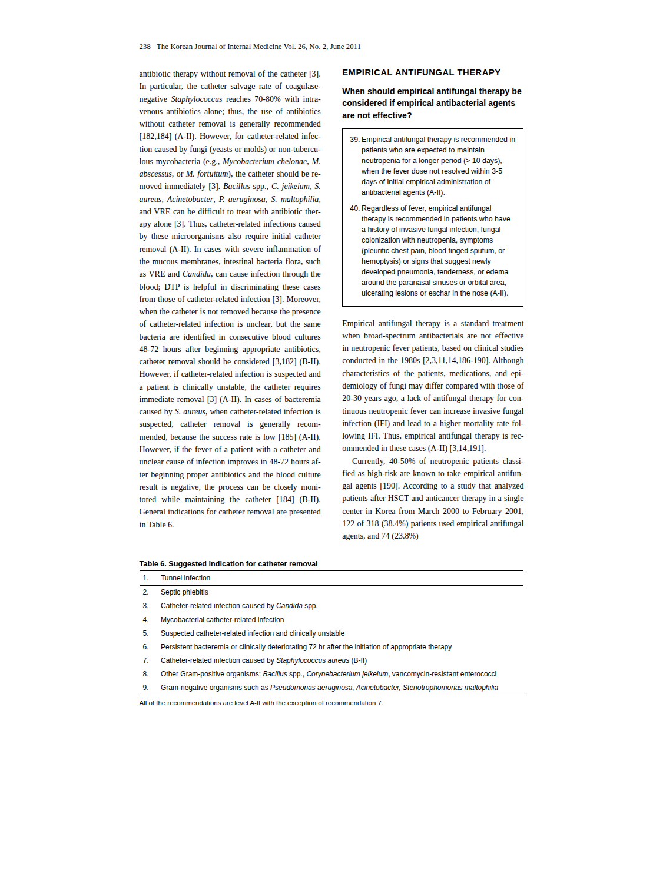238 The Korean Journal of Internal Medicine Vol. 26, No. 2, June 2011
antibiotic therapy without removal of the catheter [3]. In particular, the catheter salvage rate of coagulase-negative Staphylococcus reaches 70-80% with intravenous antibiotics alone; thus, the use of antibiotics without catheter removal is generally recommended [182,184] (A-II). However, for catheter-related infection caused by fungi (yeasts or molds) or non-tuberculous mycobacteria (e.g., Mycobacterium chelonae, M. abscessus, or M. fortuitum), the catheter should be removed immediately [3]. Bacillus spp., C. jeikeium, S. aureus, Acinetobacter, P. aeruginosa, S. maltophilia, and VRE can be difficult to treat with antibiotic therapy alone [3]. Thus, catheter-related infections caused by these microorganisms also require initial catheter removal (A-II). In cases with severe inflammation of the mucous membranes, intestinal bacteria flora, such as VRE and Candida, can cause infection through the blood; DTP is helpful in discriminating these cases from those of catheter-related infection [3]. Moreover, when the catheter is not removed because the presence of catheter-related infection is unclear, but the same bacteria are identified in consecutive blood cultures 48-72 hours after beginning appropriate antibiotics, catheter removal should be considered [3,182] (B-II). However, if catheter-related infection is suspected and a patient is clinically unstable, the catheter requires immediate removal [3] (A-II). In cases of bacteremia caused by S. aureus, when catheter-related infection is suspected, catheter removal is generally recommended, because the success rate is low [185] (A-II). However, if the fever of a patient with a catheter and unclear cause of infection improves in 48-72 hours after beginning proper antibiotics and the blood culture result is negative, the process can be closely monitored while maintaining the catheter [184] (B-II). General indications for catheter removal are presented in Table 6.
Empirical antifungal therapy
When should empirical antifungal therapy be considered if empirical antibacterial agents are not effective?
Empirical antifungal therapy is recommended in patients who are expected to maintain neutropenia for a longer period (> 10 days), when the fever dose not resolved within 3-5 days of initial empirical administration of antibacterial agents (A-II).
Regardless of fever, empirical antifungal therapy is recommended in patients who have a history of invasive fungal infection, fungal colonization with neutropenia, symptoms (pleuritic chest pain, blood tinged sputum, or hemoptysis) or signs that suggest newly developed pneumonia, tenderness, or edema around the paranasal sinuses or orbital area, ulcerating lesions or eschar in the nose (A-II).
Empirical antifungal therapy is a standard treatment when broad-spectrum antibacterials are not effective in neutropenic fever patients, based on clinical studies conducted in the 1980s [2,3,11,14,186-190]. Although characteristics of the patients, medications, and epidemiology of fungi may differ compared with those of 20-30 years ago, a lack of antifungal therapy for continuous neutropenic fever can increase invasive fungal infection (IFI) and lead to a higher mortality rate following IFI. Thus, empirical antifungal therapy is recommended in these cases (A-II) [3,14,191].
Currently, 40-50% of neutropenic patients classified as high-risk are known to take empirical antifungal agents [190]. According to a study that analyzed patients after HSCT and anticancer therapy in a single center in Korea from March 2000 to February 2001, 122 of 318 (38.4%) patients used empirical antifungal agents, and 74 (23.8%)
Table 6. Suggested indication for catheter removal
| 1. | Tunnel infection |
| 2. | Septic phlebitis |
| 3. | Catheter-related infection caused by Candida spp. |
| 4. | Mycobacterial catheter-related infection |
| 5. | Suspected catheter-related infection and clinically unstable |
| 6. | Persistent bacteremia or clinically deteriorating 72 hr after the initiation of appropriate therapy |
| 7. | Catheter-related infection caused by Staphylococcus aureus (B-II) |
| 8. | Other Gram-positive organisms: Bacillus spp., Corynebacterium jeikeium , vancomycin-resistant enterococci |
| 9. | Gram-negative organisms such as Pseudomonas aeruginosa, Acinetobacter, Stenotrophomonas maltophilia |
All of the recommendations are level A-II with the exception of recommendation 7.